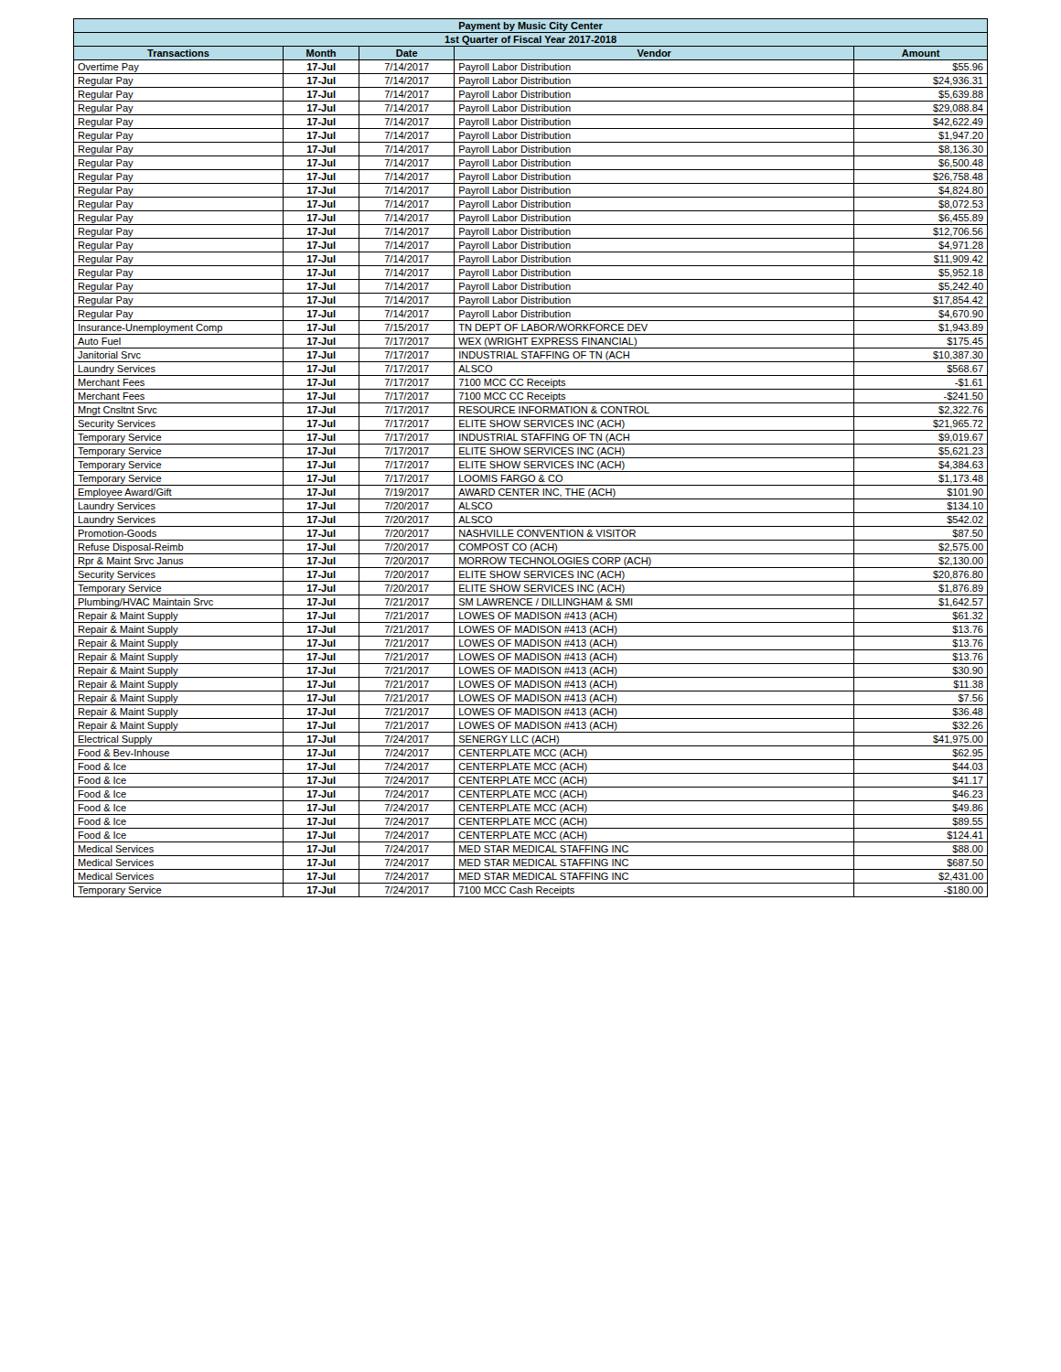| Payment by Music City Center |
| --- |
| 1st Quarter of Fiscal Year 2017-2018 |
| Transactions | Month | Date | Vendor | Amount |
| Overtime Pay | 17-Jul | 7/14/2017 | Payroll Labor Distribution | $55.96 |
| Regular Pay | 17-Jul | 7/14/2017 | Payroll Labor Distribution | $24,936.31 |
| Regular Pay | 17-Jul | 7/14/2017 | Payroll Labor Distribution | $5,639.88 |
| Regular Pay | 17-Jul | 7/14/2017 | Payroll Labor Distribution | $29,088.84 |
| Regular Pay | 17-Jul | 7/14/2017 | Payroll Labor Distribution | $42,622.49 |
| Regular Pay | 17-Jul | 7/14/2017 | Payroll Labor Distribution | $1,947.20 |
| Regular Pay | 17-Jul | 7/14/2017 | Payroll Labor Distribution | $8,136.30 |
| Regular Pay | 17-Jul | 7/14/2017 | Payroll Labor Distribution | $6,500.48 |
| Regular Pay | 17-Jul | 7/14/2017 | Payroll Labor Distribution | $26,758.48 |
| Regular Pay | 17-Jul | 7/14/2017 | Payroll Labor Distribution | $4,824.80 |
| Regular Pay | 17-Jul | 7/14/2017 | Payroll Labor Distribution | $8,072.53 |
| Regular Pay | 17-Jul | 7/14/2017 | Payroll Labor Distribution | $6,455.89 |
| Regular Pay | 17-Jul | 7/14/2017 | Payroll Labor Distribution | $12,706.56 |
| Regular Pay | 17-Jul | 7/14/2017 | Payroll Labor Distribution | $4,971.28 |
| Regular Pay | 17-Jul | 7/14/2017 | Payroll Labor Distribution | $11,909.42 |
| Regular Pay | 17-Jul | 7/14/2017 | Payroll Labor Distribution | $5,952.18 |
| Regular Pay | 17-Jul | 7/14/2017 | Payroll Labor Distribution | $5,242.40 |
| Regular Pay | 17-Jul | 7/14/2017 | Payroll Labor Distribution | $17,854.42 |
| Regular Pay | 17-Jul | 7/14/2017 | Payroll Labor Distribution | $4,670.90 |
| Insurance-Unemployment Comp | 17-Jul | 7/15/2017 | TN DEPT OF LABOR/WORKFORCE DEV | $1,943.89 |
| Auto Fuel | 17-Jul | 7/17/2017 | WEX (WRIGHT EXPRESS FINANCIAL) | $175.45 |
| Janitorial Srvc | 17-Jul | 7/17/2017 | INDUSTRIAL STAFFING OF TN (ACH | $10,387.30 |
| Laundry Services | 17-Jul | 7/17/2017 | ALSCO | $568.67 |
| Merchant Fees | 17-Jul | 7/17/2017 | 7100 MCC CC Receipts | -$1.61 |
| Merchant Fees | 17-Jul | 7/17/2017 | 7100 MCC CC Receipts | -$241.50 |
| Mngt Cnsltnt Srvc | 17-Jul | 7/17/2017 | RESOURCE INFORMATION & CONTROL | $2,322.76 |
| Security Services | 17-Jul | 7/17/2017 | ELITE SHOW SERVICES INC (ACH) | $21,965.72 |
| Temporary Service | 17-Jul | 7/17/2017 | INDUSTRIAL STAFFING OF TN (ACH | $9,019.67 |
| Temporary Service | 17-Jul | 7/17/2017 | ELITE SHOW SERVICES INC (ACH) | $5,621.23 |
| Temporary Service | 17-Jul | 7/17/2017 | ELITE SHOW SERVICES INC (ACH) | $4,384.63 |
| Temporary Service | 17-Jul | 7/17/2017 | LOOMIS FARGO & CO | $1,173.48 |
| Employee Award/Gift | 17-Jul | 7/19/2017 | AWARD CENTER INC, THE (ACH) | $101.90 |
| Laundry Services | 17-Jul | 7/20/2017 | ALSCO | $134.10 |
| Laundry Services | 17-Jul | 7/20/2017 | ALSCO | $542.02 |
| Promotion-Goods | 17-Jul | 7/20/2017 | NASHVILLE CONVENTION & VISITOR | $87.50 |
| Refuse Disposal-Reimb | 17-Jul | 7/20/2017 | COMPOST CO (ACH) | $2,575.00 |
| Rpr & Maint Srvc Janus | 17-Jul | 7/20/2017 | MORROW TECHNOLOGIES CORP (ACH) | $2,130.00 |
| Security Services | 17-Jul | 7/20/2017 | ELITE SHOW SERVICES INC (ACH) | $20,876.80 |
| Temporary Service | 17-Jul | 7/20/2017 | ELITE SHOW SERVICES INC (ACH) | $1,876.89 |
| Plumbing/HVAC Maintain Srvc | 17-Jul | 7/21/2017 | SM LAWRENCE / DILLINGHAM & SMI | $1,642.57 |
| Repair & Maint Supply | 17-Jul | 7/21/2017 | LOWES OF MADISON #413 (ACH) | $61.32 |
| Repair & Maint Supply | 17-Jul | 7/21/2017 | LOWES OF MADISON #413 (ACH) | $13.76 |
| Repair & Maint Supply | 17-Jul | 7/21/2017 | LOWES OF MADISON #413 (ACH) | $13.76 |
| Repair & Maint Supply | 17-Jul | 7/21/2017 | LOWES OF MADISON #413 (ACH) | $13.76 |
| Repair & Maint Supply | 17-Jul | 7/21/2017 | LOWES OF MADISON #413 (ACH) | $30.90 |
| Repair & Maint Supply | 17-Jul | 7/21/2017 | LOWES OF MADISON #413 (ACH) | $11.38 |
| Repair & Maint Supply | 17-Jul | 7/21/2017 | LOWES OF MADISON #413 (ACH) | $7.56 |
| Repair & Maint Supply | 17-Jul | 7/21/2017 | LOWES OF MADISON #413 (ACH) | $36.48 |
| Repair & Maint Supply | 17-Jul | 7/21/2017 | LOWES OF MADISON #413 (ACH) | $32.26 |
| Electrical Supply | 17-Jul | 7/24/2017 | SENERGY LLC (ACH) | $41,975.00 |
| Food & Bev-Inhouse | 17-Jul | 7/24/2017 | CENTERPLATE MCC (ACH) | $62.95 |
| Food & Ice | 17-Jul | 7/24/2017 | CENTERPLATE MCC (ACH) | $44.03 |
| Food & Ice | 17-Jul | 7/24/2017 | CENTERPLATE MCC (ACH) | $41.17 |
| Food & Ice | 17-Jul | 7/24/2017 | CENTERPLATE MCC (ACH) | $46.23 |
| Food & Ice | 17-Jul | 7/24/2017 | CENTERPLATE MCC (ACH) | $49.86 |
| Food & Ice | 17-Jul | 7/24/2017 | CENTERPLATE MCC (ACH) | $89.55 |
| Food & Ice | 17-Jul | 7/24/2017 | CENTERPLATE MCC (ACH) | $124.41 |
| Medical Services | 17-Jul | 7/24/2017 | MED STAR MEDICAL STAFFING INC | $88.00 |
| Medical Services | 17-Jul | 7/24/2017 | MED STAR MEDICAL STAFFING INC | $687.50 |
| Medical Services | 17-Jul | 7/24/2017 | MED STAR MEDICAL STAFFING INC | $2,431.00 |
| Temporary Service | 17-Jul | 7/24/2017 | 7100 MCC Cash Receipts | -$180.00 |